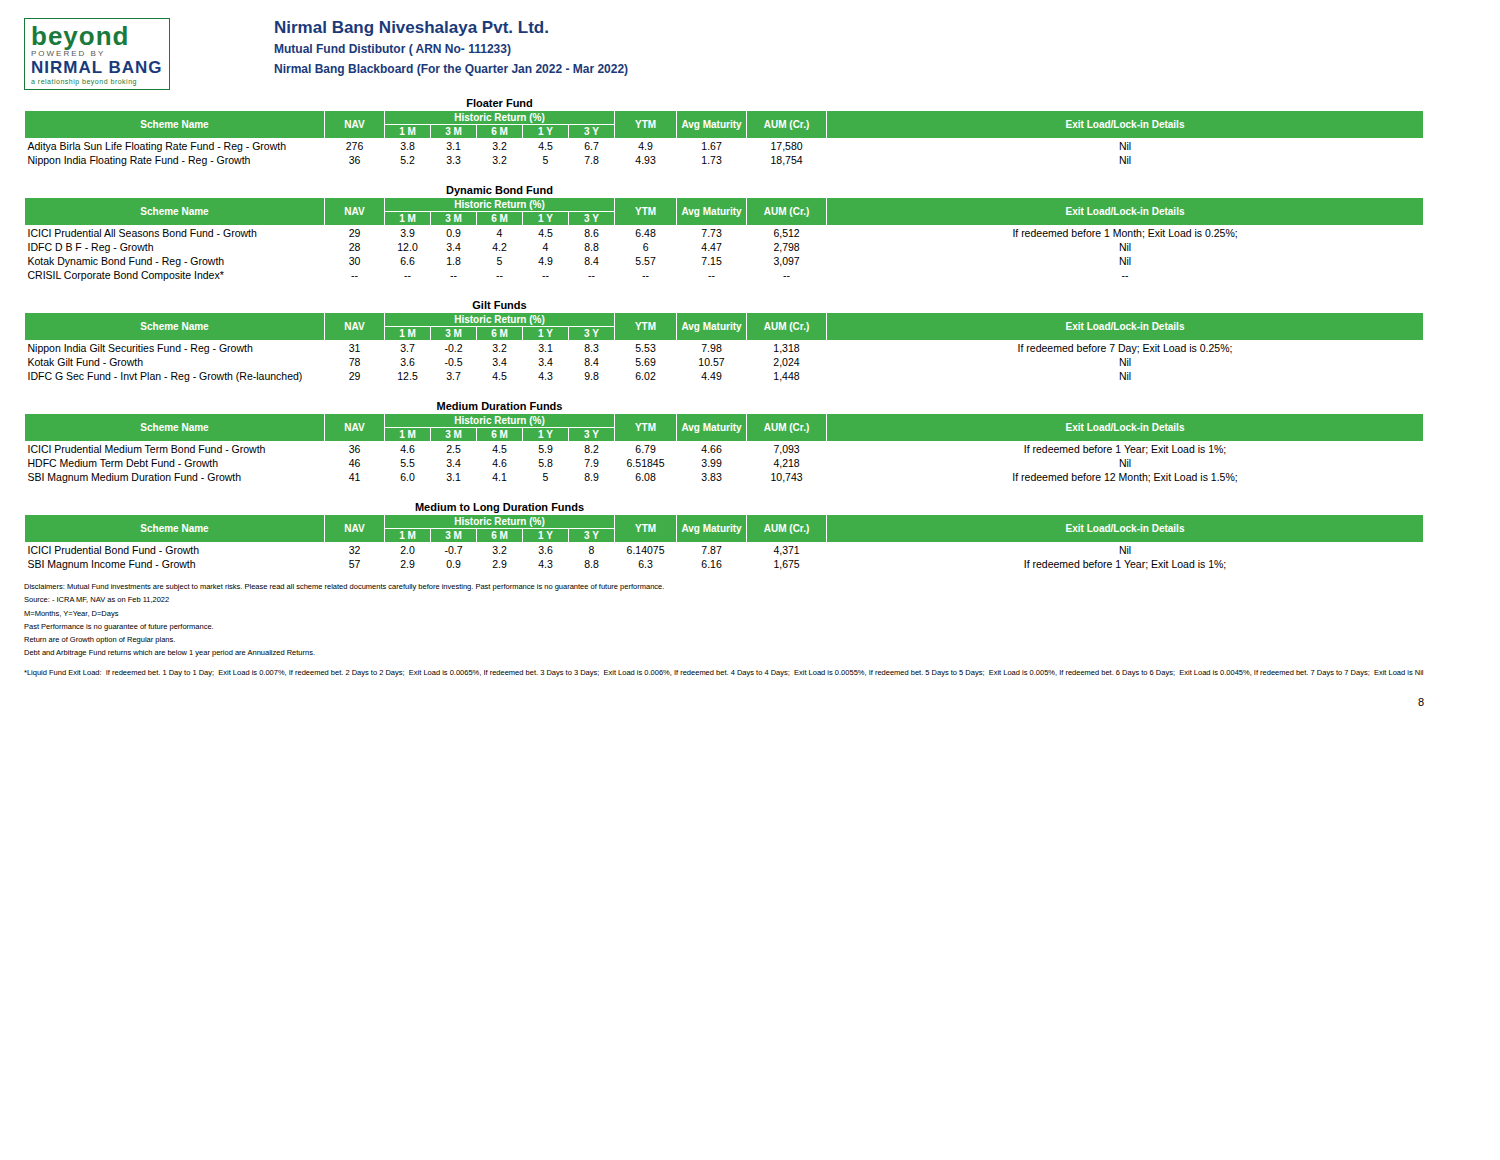beyond
POWERED BY
NIRMAL BANG
a relationship beyond broking
Nirmal Bang Niveshalaya Pvt. Ltd.
Mutual Fund Distibutor ( ARN No- 111233)
Nirmal Bang Blackboard (For the Quarter Jan 2022 - Mar 2022)
| | Floater Fund | |
| Scheme Name | NAV | Historic Return (%) | YTM | Avg Maturity | AUM (Cr.) | Exit Load/Lock-in Details |
| 1 M | 3 M | 6 M | 1 Y | 3 Y |
| Aditya Birla Sun Life Floating Rate Fund - Reg - Growth | 276 | 3.8 | 3.1 | 3.2 | 4.5 | 6.7 | 4.9 | 1.67 | 17,580 | Nil |
| Nippon India Floating Rate Fund - Reg - Growth | 36 | 5.2 | 3.3 | 3.2 | 5 | 7.8 | 4.93 | 1.73 | 18,754 | Nil |
| | Dynamic Bond Fund | |
| Scheme Name | NAV | Historic Return (%) | YTM | Avg Maturity | AUM (Cr.) | Exit Load/Lock-in Details |
| 1 M | 3 M | 6 M | 1 Y | 3 Y |
| ICICI Prudential All Seasons Bond Fund - Growth | 29 | 3.9 | 0.9 | 4 | 4.5 | 8.6 | 6.48 | 7.73 | 6,512 | If redeemed before 1 Month; Exit Load is 0.25%; |
| IDFC D B F - Reg - Growth | 28 | 12.0 | 3.4 | 4.2 | 4 | 8.8 | 6 | 4.47 | 2,798 | Nil |
| Kotak Dynamic Bond Fund - Reg - Growth | 30 | 6.6 | 1.8 | 5 | 4.9 | 8.4 | 5.57 | 7.15 | 3,097 | Nil |
| CRISIL Corporate Bond Composite Index* | -- | -- | -- | -- | -- | -- | -- | -- | -- | -- |
| | Gilt Funds | |
| Scheme Name | NAV | Historic Return (%) | YTM | Avg Maturity | AUM (Cr.) | Exit Load/Lock-in Details |
| 1 M | 3 M | 6 M | 1 Y | 3 Y |
| Nippon India Gilt Securities Fund - Reg - Growth | 31 | 3.7 | -0.2 | 3.2 | 3.1 | 8.3 | 5.53 | 7.98 | 1,318 | If redeemed before 7 Day; Exit Load is 0.25%; |
| Kotak Gilt Fund - Growth | 78 | 3.6 | -0.5 | 3.4 | 3.4 | 8.4 | 5.69 | 10.57 | 2,024 | Nil |
| IDFC G Sec Fund - Invt Plan - Reg - Growth (Re-launched) | 29 | 12.5 | 3.7 | 4.5 | 4.3 | 9.8 | 6.02 | 4.49 | 1,448 | Nil |
| | Medium Duration Funds | |
| Scheme Name | NAV | Historic Return (%) | YTM | Avg Maturity | AUM (Cr.) | Exit Load/Lock-in Details |
| 1 M | 3 M | 6 M | 1 Y | 3 Y |
| ICICI Prudential Medium Term Bond Fund - Growth | 36 | 4.6 | 2.5 | 4.5 | 5.9 | 8.2 | 6.79 | 4.66 | 7,093 | If redeemed before 1 Year; Exit Load is 1%; |
| HDFC Medium Term Debt Fund - Growth | 46 | 5.5 | 3.4 | 4.6 | 5.8 | 7.9 | 6.51845 | 3.99 | 4,218 | Nil |
| SBI Magnum Medium Duration Fund - Growth | 41 | 6.0 | 3.1 | 4.1 | 5 | 8.9 | 6.08 | 3.83 | 10,743 | If redeemed before 12 Month; Exit Load is 1.5%; |
| | Medium to Long Duration Funds | |
| Scheme Name | NAV | Historic Return (%) | YTM | Avg Maturity | AUM (Cr.) | Exit Load/Lock-in Details |
| 1 M | 3 M | 6 M | 1 Y | 3 Y |
| ICICI Prudential Bond Fund - Growth | 32 | 2.0 | -0.7 | 3.2 | 3.6 | 8 | 6.14075 | 7.87 | 4,371 | Nil |
| SBI Magnum Income Fund - Growth | 57 | 2.9 | 0.9 | 2.9 | 4.3 | 8.8 | 6.3 | 6.16 | 1,675 | If redeemed before 1 Year; Exit Load is 1%; |
Disclaimers: Mutual Fund investments are subject to market risks. Please read all scheme related documents carefully before investing. Past performance is no guarantee of future performance.
Source: - ICRA MF, NAV as on Feb 11,2022
M=Months, Y=Year, D=Days
Past Performance is no guarantee of future performance.
Return are of Growth option of Regular plans.
Debt and Arbitrage Fund returns which are below 1 year period are Annualized Returns.
*Liquid Fund Exit Load: If redeemed bet. 1 Day to 1 Day; Exit Load is 0.007%, If redeemed bet. 2 Days to 2 Days; Exit Load is 0.0065%, If redeemed bet. 3 Days to 3 Days; Exit Load is 0.006%, If redeemed bet. 4 Days to 4 Days; Exit Load is 0.0055%, If redeemed bet. 5 Days to 5 Days; Exit Load is 0.005%, If redeemed bet. 6 Days to 6 Days; Exit Load is 0.0045%, If redeemed bet. 7 Days to 7 Days; Exit Load is Nil
8